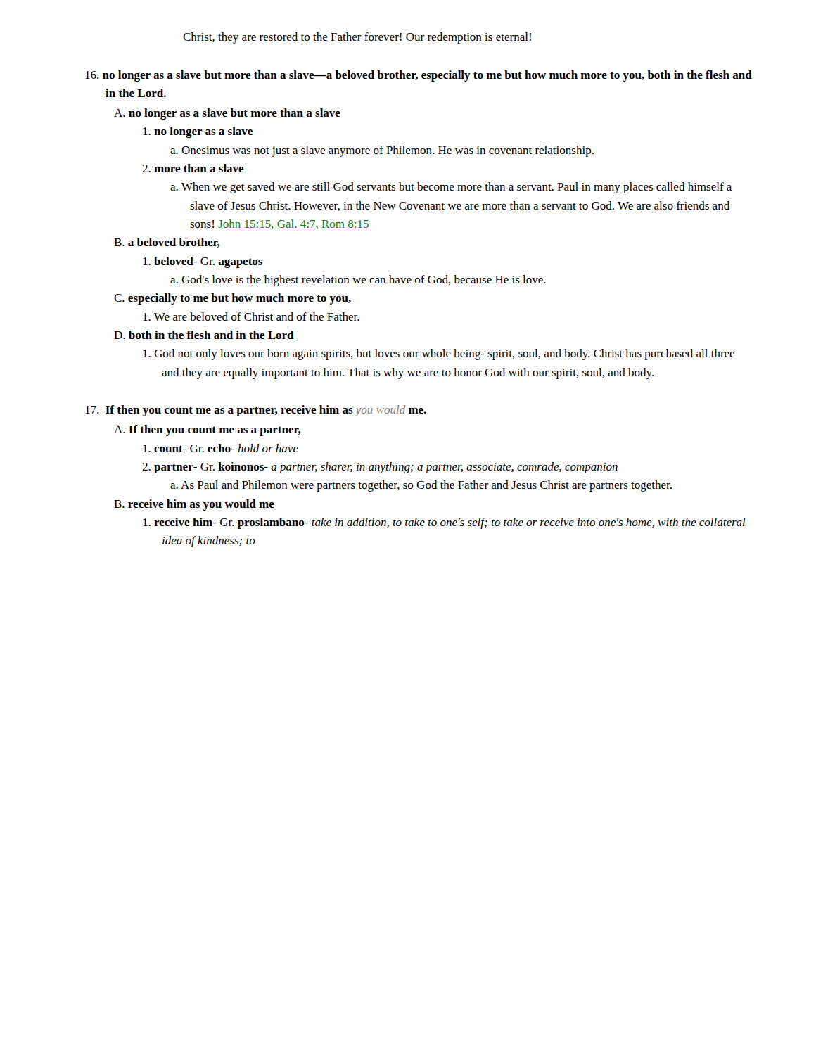Christ, they are restored to the Father forever! Our redemption is eternal!
16. no longer as a slave but more than a slave—a beloved brother, especially to me but how much more to you, both in the flesh and in the Lord.
A. no longer as a slave but more than a slave
1. no longer as a slave
a. Onesimus was not just a slave anymore of Philemon. He was in covenant relationship.
2. more than a slave
a. When we get saved we are still God servants but become more than a servant. Paul in many places called himself a slave of Jesus Christ. However, in the New Covenant we are more than a servant to God. We are also friends and sons! John 15:15, Gal. 4:7, Rom 8:15
B. a beloved brother,
1. beloved- Gr. agapetos
a. God's love is the highest revelation we can have of God, because He is love.
C. especially to me but how much more to you,
1. We are beloved of Christ and of the Father.
D. both in the flesh and in the Lord
1. God not only loves our born again spirits, but loves our whole being- spirit, soul, and body. Christ has purchased all three and they are equally important to him. That is why we are to honor God with our spirit, soul, and body.
17. If then you count me as a partner, receive him as you would me.
A. If then you count me as a partner,
1. count- Gr. echo- hold or have
2. partner- Gr. koinonos- a partner, sharer, in anything; a partner, associate, comrade, companion
a. As Paul and Philemon were partners together, so God the Father and Jesus Christ are partners together.
B. receive him as you would me
1. receive him- Gr. proslambano- take in addition, to take to one's self; to take or receive into one's home, with the collateral idea of kindness; to